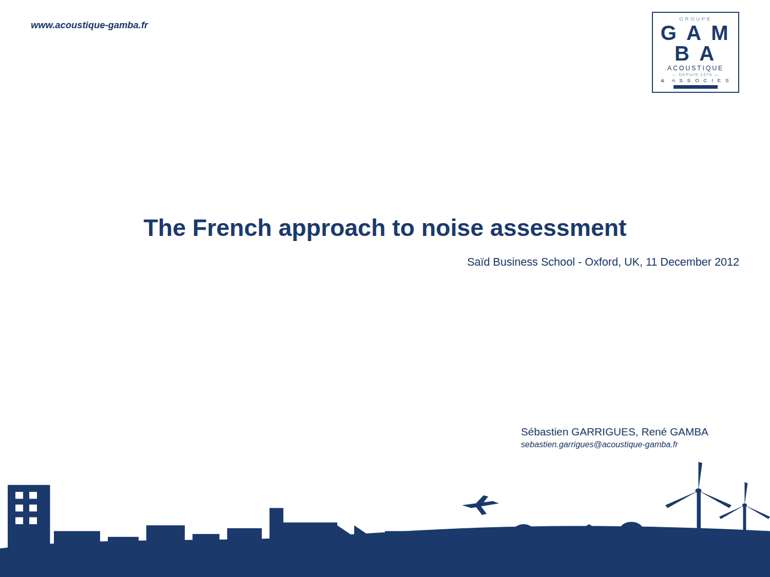www.acoustique-gamba.fr
GROUPE
G A M B A
ACOUSTIQUE
— DEPUIS 1976 —
& A S S O C I E S
The French approach to noise assessment
Saïd Business School - Oxford, UK, 11 December 2012
Sébastien GARRIGUES, René GAMBA sebastien.garrigues@acoustique-gamba.fr